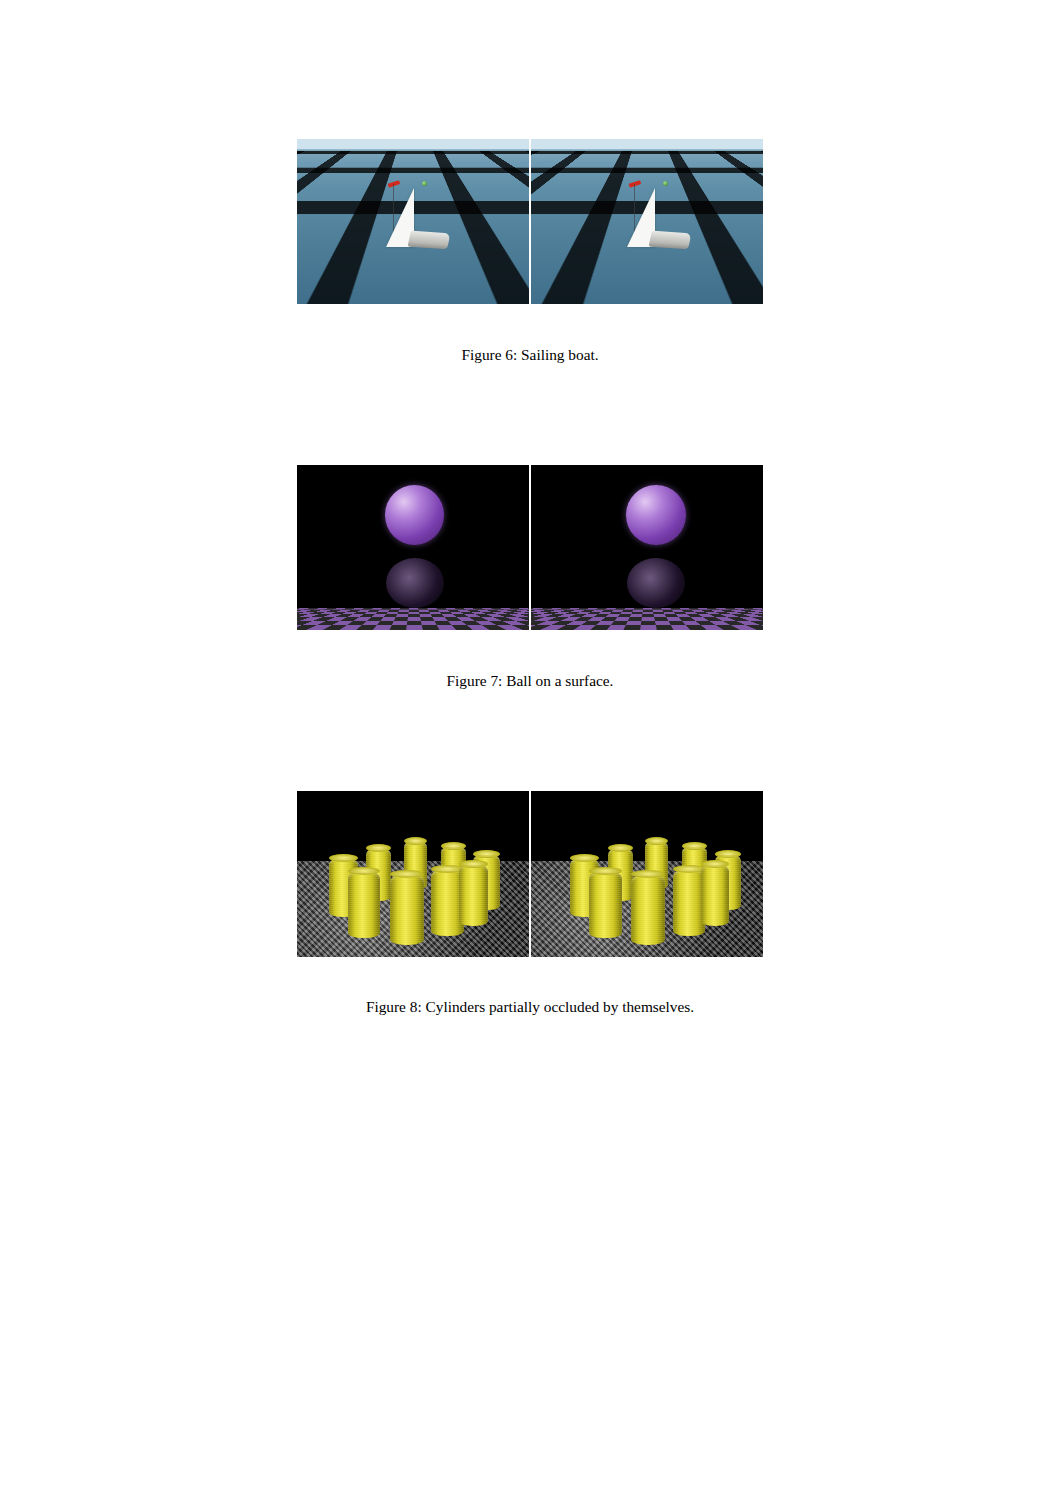Figure 6: Sailing boat.
Figure 7: Ball on a surface.
Figure 8: Cylinders partially occluded by themselves.